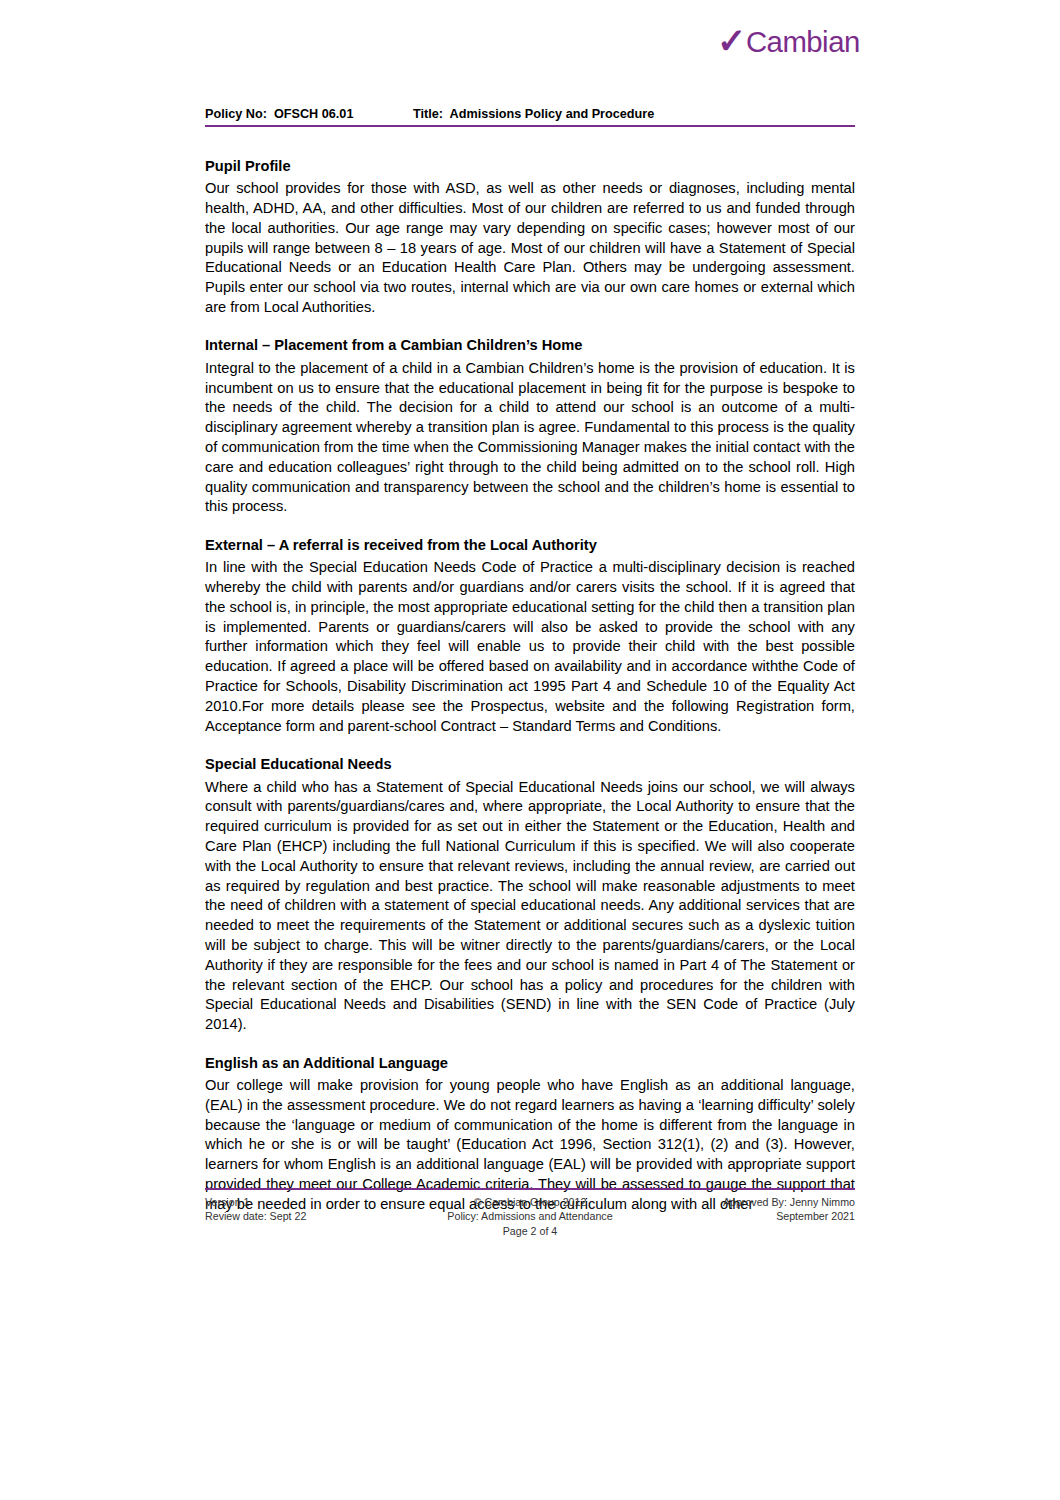✓Cambian
| Policy No: OFSCH 06.01 | Title: Admissions Policy and Procedure |
Pupil Profile
Our school provides for those with ASD, as well as other needs or diagnoses, including mental health, ADHD, AA, and other difficulties. Most of our children are referred to us and funded through the local authorities. Our age range may vary depending on specific cases; however most of our pupils will range between 8 – 18 years of age. Most of our children will have a Statement of Special Educational Needs or an Education Health Care Plan. Others may be undergoing assessment. Pupils enter our school via two routes, internal which are via our own care homes or external which are from Local Authorities.
Internal – Placement from a Cambian Children’s Home
Integral to the placement of a child in a Cambian Children’s home is the provision of education. It is incumbent on us to ensure that the educational placement in being fit for the purpose is bespoke to the needs of the child. The decision for a child to attend our school is an outcome of a multi-disciplinary agreement whereby a transition plan is agree. Fundamental to this process is the quality of communication from the time when the Commissioning Manager makes the initial contact with the care and education colleagues’ right through to the child being admitted on to the school roll. High quality communication and transparency between the school and the children’s home is essential to this process.
External – A referral is received from the Local Authority
In line with the Special Education Needs Code of Practice a multi-disciplinary decision is reached whereby the child with parents and/or guardians and/or carers visits the school. If it is agreed that the school is, in principle, the most appropriate educational setting for the child then a transition plan is implemented. Parents or guardians/carers will also be asked to provide the school with any further information which they feel will enable us to provide their child with the best possible education. If agreed a place will be offered based on availability and in accordance withthe Code of Practice for Schools, Disability Discrimination act 1995 Part 4 and Schedule 10 of the Equality Act 2010.For more details please see the Prospectus, website and the following Registration form, Acceptance form and parent-school Contract – Standard Terms and Conditions.
Special Educational Needs
Where a child who has a Statement of Special Educational Needs joins our school, we will always consult with parents/guardians/cares and, where appropriate, the Local Authority to ensure that the required curriculum is provided for as set out in either the Statement or the Education, Health and Care Plan (EHCP) including the full National Curriculum if this is specified. We will also cooperate with the Local Authority to ensure that relevant reviews, including the annual review, are carried out as required by regulation and best practice. The school will make reasonable adjustments to meet the need of children with a statement of special educational needs. Any additional services that are needed to meet the requirements of the Statement or additional secures such as a dyslexic tuition will be subject to charge. This will be witner directly to the parents/guardians/carers, or the Local Authority if they are responsible for the fees and our school is named in Part 4 of The Statement or the relevant section of the EHCP. Our school has a policy and procedures for the children with Special Educational Needs and Disabilities (SEND) in line with the SEN Code of Practice (July 2014).
English as an Additional Language
Our college will make provision for young people who have English as an additional language, (EAL) in the assessment procedure. We do not regard learners as having a ‘learning difficulty’ solely because the ‘language or medium of communication of the home is different from the language in which he or she is or will be taught’ (Education Act 1996, Section 312(1), (2) and (3). However, learners for whom English is an additional language (EAL) will be provided with appropriate support provided they meet our College Academic criteria. They will be assessed to gauge the support that may be needed in order to ensure equal access to the curriculum along with all other
| Version 1 Review date: Sept 22 | © Cambian Group 2012 Policy: Admissions and Attendance Page 2 of 4 | Approved By: Jenny Nimmo September 2021 |